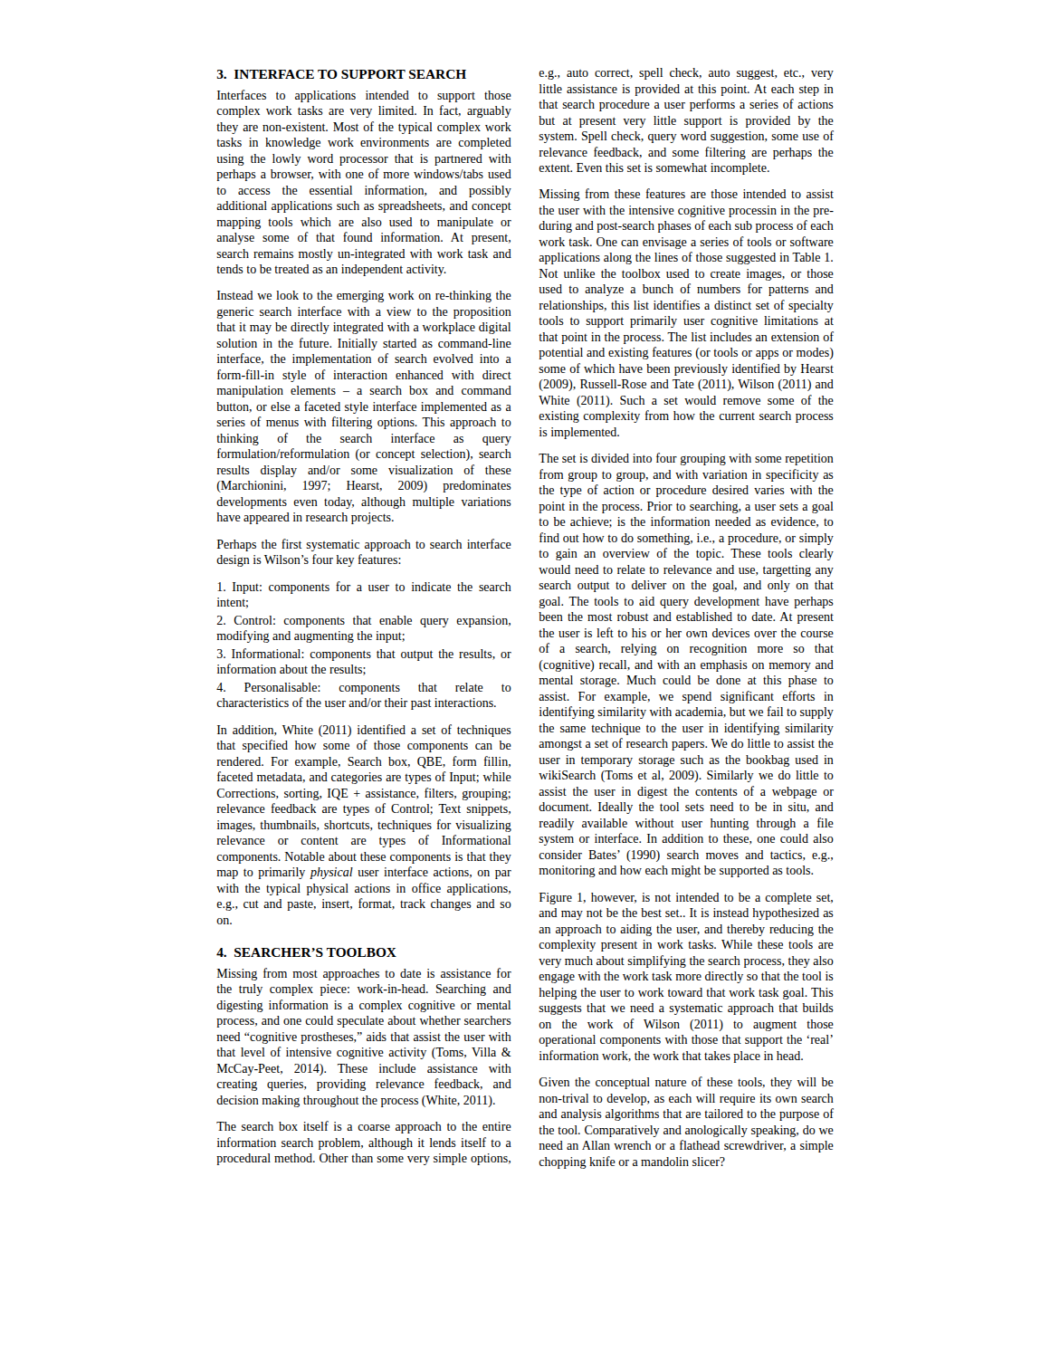3. INTERFACE TO SUPPORT SEARCH
Interfaces to applications intended to support those complex work tasks are very limited. In fact, arguably they are non-existent. Most of the typical complex work tasks in knowledge work environments are completed using the lowly word processor that is partnered with perhaps a browser, with one of more windows/tabs used to access the essential information, and possibly additional applications such as spreadsheets, and concept mapping tools which are also used to manipulate or analyse some of that found information. At present, search remains mostly un-integrated with work task and tends to be treated as an independent activity.
Instead we look to the emerging work on re-thinking the generic search interface with a view to the proposition that it may be directly integrated with a workplace digital solution in the future. Initially started as command-line interface, the implementation of search evolved into a form-fill-in style of interaction enhanced with direct manipulation elements – a search box and command button, or else a faceted style interface implemented as a series of menus with filtering options. This approach to thinking of the search interface as query formulation/reformulation (or concept selection), search results display and/or some visualization of these (Marchionini, 1997; Hearst, 2009) predominates developments even today, although multiple variations have appeared in research projects.
Perhaps the first systematic approach to search interface design is Wilson’s four key features:
1. Input: components for a user to indicate the search intent;
2. Control: components that enable query expansion, modifying and augmenting the input;
3. Informational: components that output the results, or information about the results;
4. Personalisable: components that relate to characteristics of the user and/or their past interactions.
In addition, White (2011) identified a set of techniques that specified how some of those components can be rendered. For example, Search box, QBE, form fillin, faceted metadata, and categories are types of Input; while Corrections, sorting, IQE + assistance, filters, grouping; relevance feedback are types of Control; Text snippets, images, thumbnails, shortcuts, techniques for visualizing relevance or content are types of Informational components. Notable about these components is that they map to primarily physical user interface actions, on par with the typical physical actions in office applications, e.g., cut and paste, insert, format, track changes and so on.
4. SEARCHER’S TOOLBOX
Missing from most approaches to date is assistance for the truly complex piece: work-in-head. Searching and digesting information is a complex cognitive or mental process, and one could speculate about whether searchers need “cognitive prostheses,” aids that assist the user with that level of intensive cognitive activity (Toms, Villa & McCay-Peet, 2014). These include assistance with creating queries, providing relevance feedback, and decision making throughout the process (White, 2011).
The search box itself is a coarse approach to the entire information search problem, although it lends itself to a procedural method. Other than some very simple options, e.g., auto correct, spell check, auto suggest, etc., very little assistance is provided at this point. At each step in that search procedure a user performs a series of actions but at present very little support is provided by the system. Spell check, query word suggestion, some use of relevance feedback, and some filtering are perhaps the extent. Even this set is somewhat incomplete.
Missing from these features are those intended to assist the user with the intensive cognitive processin in the pre- during and post-search phases of each sub process of each work task. One can envisage a series of tools or software applications along the lines of those suggested in Table 1. Not unlike the toolbox used to create images, or those used to analyze a bunch of numbers for patterns and relationships, this list identifies a distinct set of specialty tools to support primarily user cognitive limitations at that point in the process. The list includes an extension of potential and existing features (or tools or apps or modes) some of which have been previously identified by Hearst (2009), Russell-Rose and Tate (2011), Wilson (2011) and White (2011). Such a set would remove some of the existing complexity from how the current search process is implemented.
The set is divided into four grouping with some repetition from group to group, and with variation in specificity as the type of action or procedure desired varies with the point in the process. Prior to searching, a user sets a goal to be achieve; is the information needed as evidence, to find out how to do something, i.e., a procedure, or simply to gain an overview of the topic. These tools clearly would need to relate to relevance and use, targetting any search output to deliver on the goal, and only on that goal. The tools to aid query development have perhaps been the most robust and established to date. At present the user is left to his or her own devices over the course of a search, relying on recognition more so that (cognitive) recall, and with an emphasis on memory and mental storage. Much could be done at this phase to assist. For example, we spend significant efforts in identifying similarity with academia, but we fail to supply the same technique to the user in identifying similarity amongst a set of research papers. We do little to assist the user in temporary storage such as the bookbag used in wikiSearch (Toms et al, 2009). Similarly we do little to assist the user in digest the contents of a webpage or document. Ideally the tool sets need to be in situ, and readily available without user hunting through a file system or interface. In addition to these, one could also consider Bates’ (1990) search moves and tactics, e.g., monitoring and how each might be supported as tools.
Figure 1, however, is not intended to be a complete set, and may not be the best set.. It is instead hypothesized as an approach to aiding the user, and thereby reducing the complexity present in work tasks. While these tools are very much about simplifying the search process, they also engage with the work task more directly so that the tool is helping the user to work toward that work task goal. This suggests that we need a systematic approach that builds on the work of Wilson (2011) to augment those operational components with those that support the ‘real’ information work, the work that takes place in head.
Given the conceptual nature of these tools, they will be non-trival to develop, as each will require its own search and analysis algorithms that are tailored to the purpose of the tool. Comparatively and anologically speaking, do we need an Allan wrench or a flathead screwdriver, a simple chopping knife or a mandolin slicer?